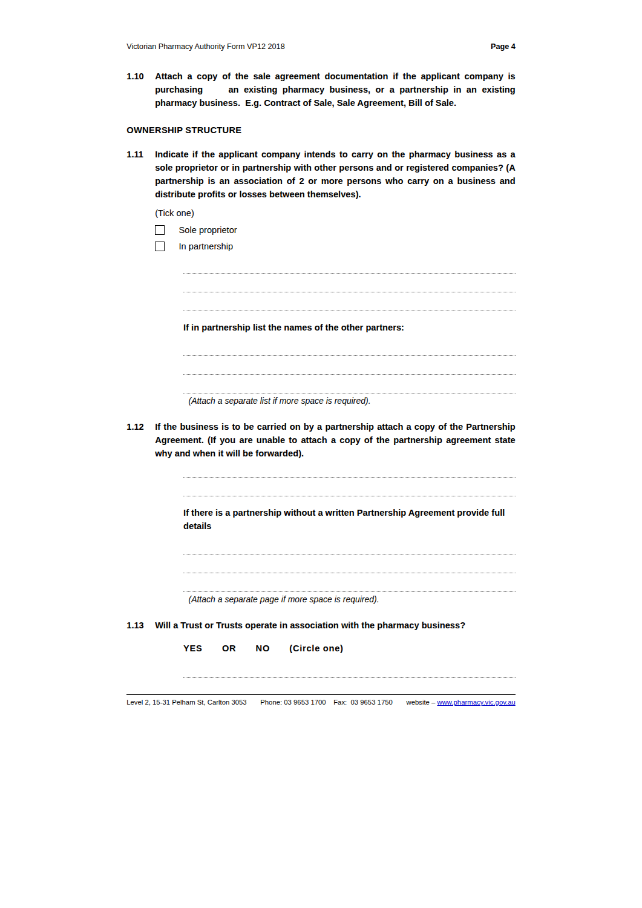Victorian Pharmacy Authority Form VP12 2018
Page 4
1.10
Attach a copy of the sale agreement documentation if the applicant company is purchasing an existing pharmacy business, or a partnership in an existing pharmacy business. E.g. Contract of Sale, Sale Agreement, Bill of Sale.
OWNERSHIP STRUCTURE
1.11
Indicate if the applicant company intends to carry on the pharmacy business as a sole proprietor or in partnership with other persons and or registered companies? (A partnership is an association of 2 or more persons who carry on a business and distribute profits or losses between themselves).
(Tick one)
Sole proprietor
In partnership
If in partnership list the names of the other partners:
(Attach a separate list if more space is required).
1.12
If the business is to be carried on by a partnership attach a copy of the Partnership Agreement. (If you are unable to attach a copy of the partnership agreement state why and when it will be forwarded).
If there is a partnership without a written Partnership Agreement provide full details
(Attach a separate page if more space is required).
1.13
Will a Trust or Trusts operate in association with the pharmacy business?
YES OR NO(Circle one)
Level 2, 15-31 Pelham St, Carlton 3053
Phone: 03 9653 1700 Fax: 03 9653 1750
website – www.pharmacy.vic.gov.au